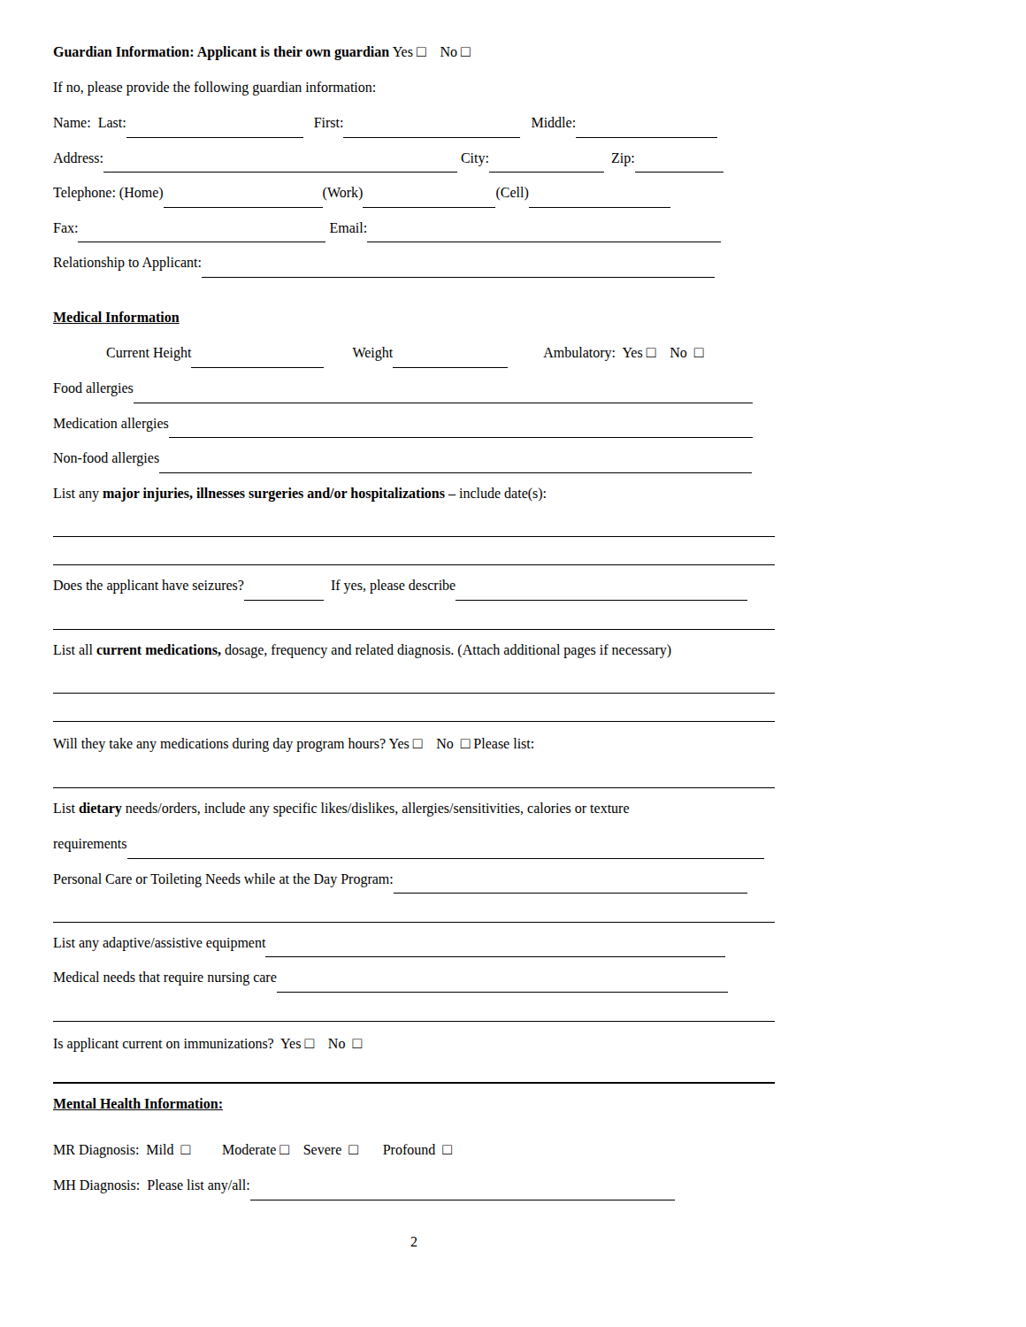Guardian Information: Applicant is their own guardian Yes □ No □
If no, please provide the following guardian information:
Name: Last: First: Middle:
Address: City: Zip:
Telephone: (Home) (Work) (Cell)
Fax: Email:
Relationship to Applicant:
Medical Information
Current Height Weight Ambulatory: Yes □ No □
Food allergies
Medication allergies
Non-food allergies
List any major injuries, illnesses surgeries and/or hospitalizations – include date(s):
Does the applicant have seizures? If yes, please describe
List all current medications, dosage, frequency and related diagnosis. (Attach additional pages if necessary)
Will they take any medications during day program hours? Yes □ No □ Please list:
List dietary needs/orders, include any specific likes/dislikes, allergies/sensitivities, calories or texture
requirements
Personal Care or Toileting Needs while at the Day Program:
List any adaptive/assistive equipment
Medical needs that require nursing care
Is applicant current on immunizations? Yes □ No □
Mental Health Information:
MR Diagnosis: Mild □ Moderate □ Severe □ Profound □
MH Diagnosis: Please list any/all:
2